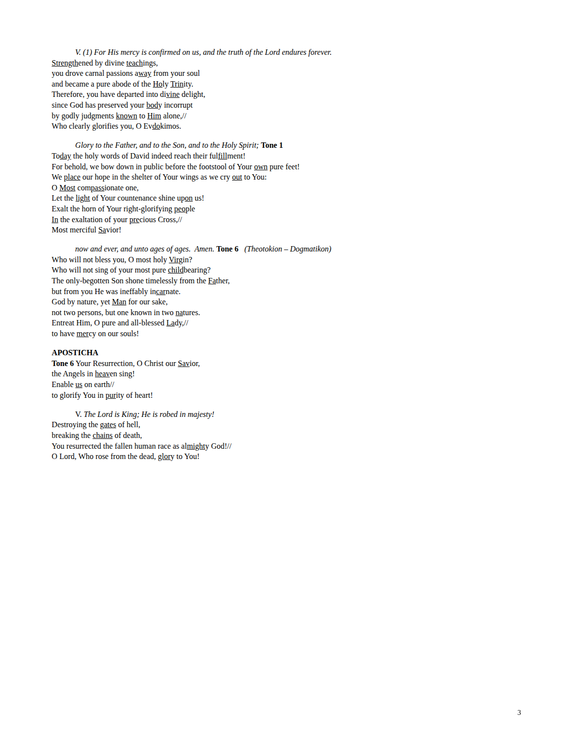V. (1) For His mercy is confirmed on us, and the truth of the Lord endures forever.
Strengthened by divine teachings,
you drove carnal passions away from your soul
and became a pure abode of the Holy Trinity.
Therefore, you have departed into divine delight,
since God has preserved your body incorrupt
by godly judgments known to Him alone,//
Who clearly glorifies you, O Evdokimos.
Glory to the Father, and to the Son, and to the Holy Spirit; Tone 1
Today the holy words of David indeed reach their fulfillment!
For behold, we bow down in public before the footstool of Your own pure feet!
We place our hope in the shelter of Your wings as we cry out to You:
O Most compassionate one,
Let the light of Your countenance shine upon us!
Exalt the horn of Your right-glorifying people
In the exaltation of your precious Cross,//
Most merciful Savior!
now and ever, and unto ages of ages. Amen. Tone 6 (Theotokion – Dogmatikon)
Who will not bless you, O most holy Virgin?
Who will not sing of your most pure childbearing?
The only-begotten Son shone timelessly from the Father,
but from you He was ineffably incarnate.
God by nature, yet Man for our sake,
not two persons, but one known in two natures.
Entreat Him, O pure and all-blessed Lady,//
to have mercy on our souls!
APOSTICHA
Tone 6 Your Resurrection, O Christ our Savior,
the Angels in heaven sing!
Enable us on earth//
to glorify You in purity of heart!
V. The Lord is King; He is robed in majesty!
Destroying the gates of hell,
breaking the chains of death,
You resurrected the fallen human race as almighty God!//
O Lord, Who rose from the dead, glory to You!
3